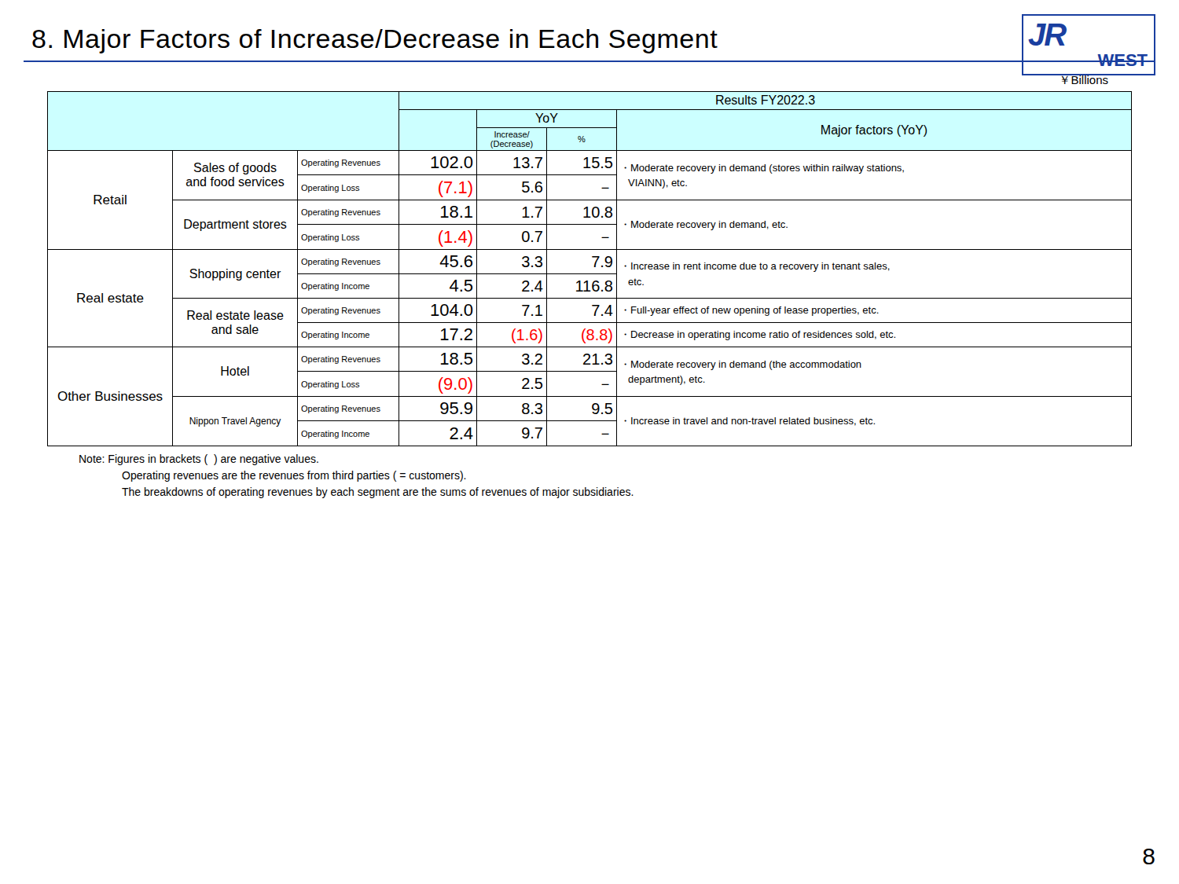8. Major Factors of Increase/Decrease in Each Segment
JR WEST
￥Billions
| | Results FY2022.3 |
| --- | --- |
| | YoY | Major factors (YoY) |
| Increase/ (Decrease) | % |
| Retail | Sales of goods and food services | Operating Revenues | 102.0 | 13.7 | 15.5 | ・Moderate recovery in demand (stores within railway stations, VIAINN), etc. |
| Operating Loss | (7.1) | 5.6 | － |
| Department stores | Operating Revenues | 18.1 | 1.7 | 10.8 | ・Moderate recovery in demand, etc. |
| Operating Loss | (1.4) | 0.7 | － |
| Real estate | Shopping center | Operating Revenues | 45.6 | 3.3 | 7.9 | ・Increase in rent income due to a recovery in tenant sales, etc. |
| Operating Income | 4.5 | 2.4 | 116.8 |
| Real estate lease and sale | Operating Revenues | 104.0 | 7.1 | 7.4 | ・Full-year effect of new opening of lease properties, etc. |
| Operating Income | 17.2 | (1.6) | (8.8) | ・Decrease in operating income ratio of residences sold, etc. |
| Other Businesses | Hotel | Operating Revenues | 18.5 | 3.2 | 21.3 | ・Moderate recovery in demand (the accommodation department), etc. |
| Operating Loss | (9.0) | 2.5 | － |
| Nippon Travel Agency | Operating Revenues | 95.9 | 8.3 | 9.5 | ・Increase in travel and non-travel related business, etc. |
| Operating Income | 2.4 | 9.7 | － |
Note: Figures in brackets ( ) are negative values. Operating revenues are the revenues from third parties ( = customers). The breakdowns of operating revenues by each segment are the sums of revenues of major subsidiaries.
8